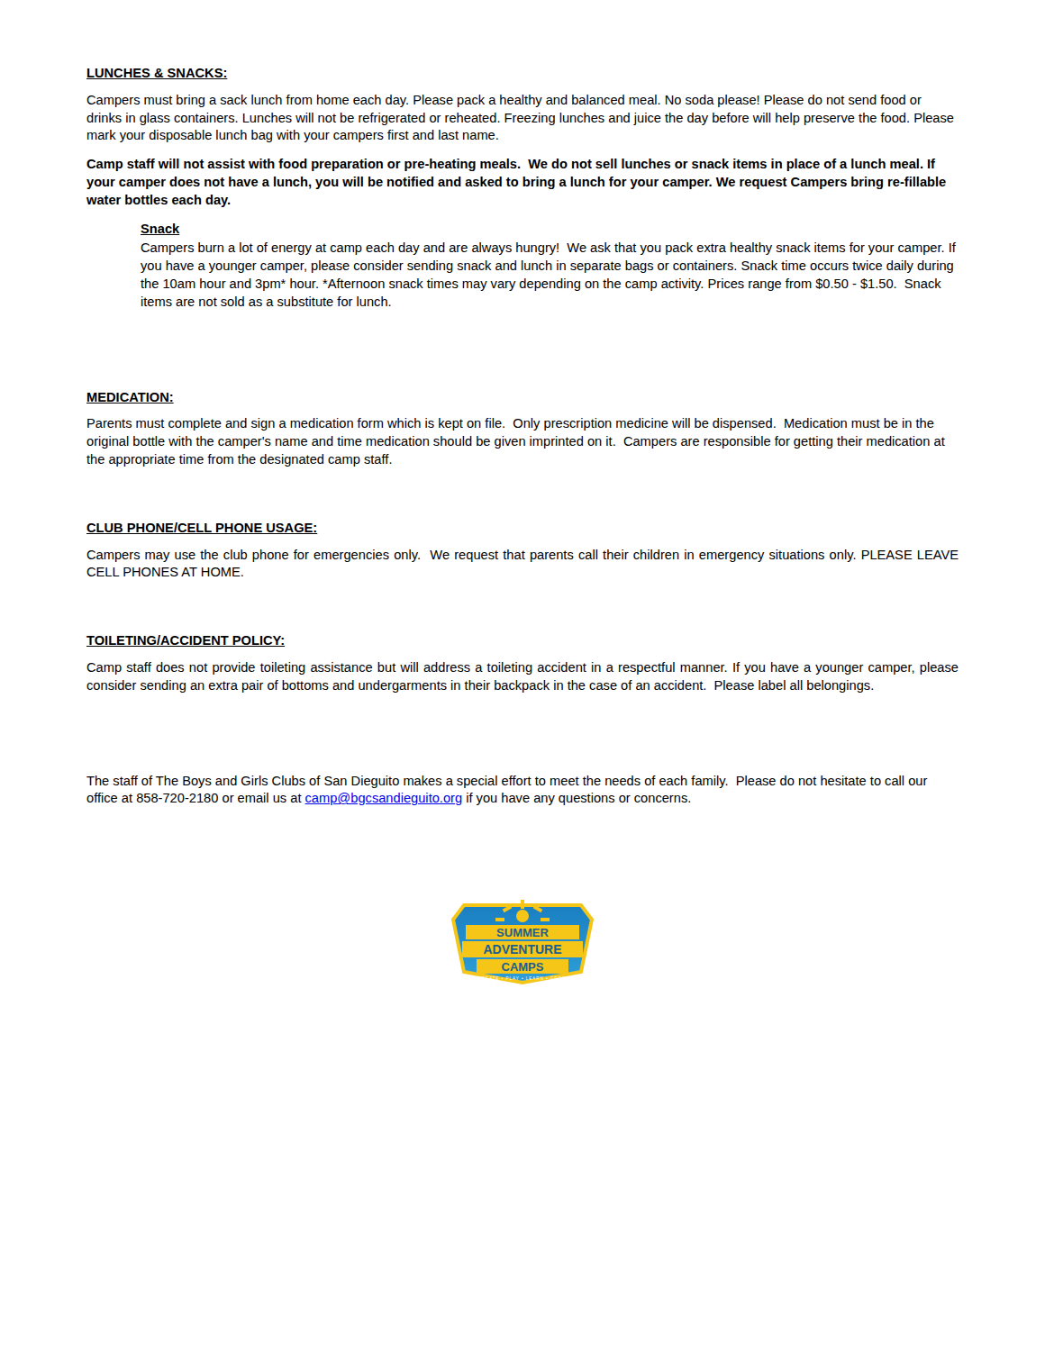LUNCHES & SNACKS:
Campers must bring a sack lunch from home each day. Please pack a healthy and balanced meal. No soda please! Please do not send food or drinks in glass containers. Lunches will not be refrigerated or reheated. Freezing lunches and juice the day before will help preserve the food. Please mark your disposable lunch bag with your campers first and last name.
Camp staff will not assist with food preparation or pre-heating meals. We do not sell lunches or snack items in place of a lunch meal. If your camper does not have a lunch, you will be notified and asked to bring a lunch for your camper. We request Campers bring re-fillable water bottles each day.
Snack
Campers burn a lot of energy at camp each day and are always hungry! We ask that you pack extra healthy snack items for your camper. If you have a younger camper, please consider sending snack and lunch in separate bags or containers. Snack time occurs twice daily during the 10am hour and 3pm* hour. *Afternoon snack times may vary depending on the camp activity. Prices range from $0.50 - $1.50. Snack items are not sold as a substitute for lunch.
MEDICATION:
Parents must complete and sign a medication form which is kept on file. Only prescription medicine will be dispensed. Medication must be in the original bottle with the camper's name and time medication should be given imprinted on it. Campers are responsible for getting their medication at the appropriate time from the designated camp staff.
CLUB PHONE/CELL PHONE USAGE:
Campers may use the club phone for emergencies only. We request that parents call their children in emergency situations only. PLEASE LEAVE CELL PHONES AT HOME.
TOILETING/ACCIDENT POLICY:
Camp staff does not provide toileting assistance but will address a toileting accident in a respectful manner. If you have a younger camper, please consider sending an extra pair of bottoms and undergarments in their backpack in the case of an accident. Please label all belongings.
The staff of The Boys and Girls Clubs of San Dieguito makes a special effort to meet the needs of each family. Please do not hesitate to call our office at 858-720-2180 or email us at camp@bgcsandieguito.org if you have any questions or concerns.
SUMMER ADVENTURE CAMPS CREATE • PLAY • LEARN • GROW